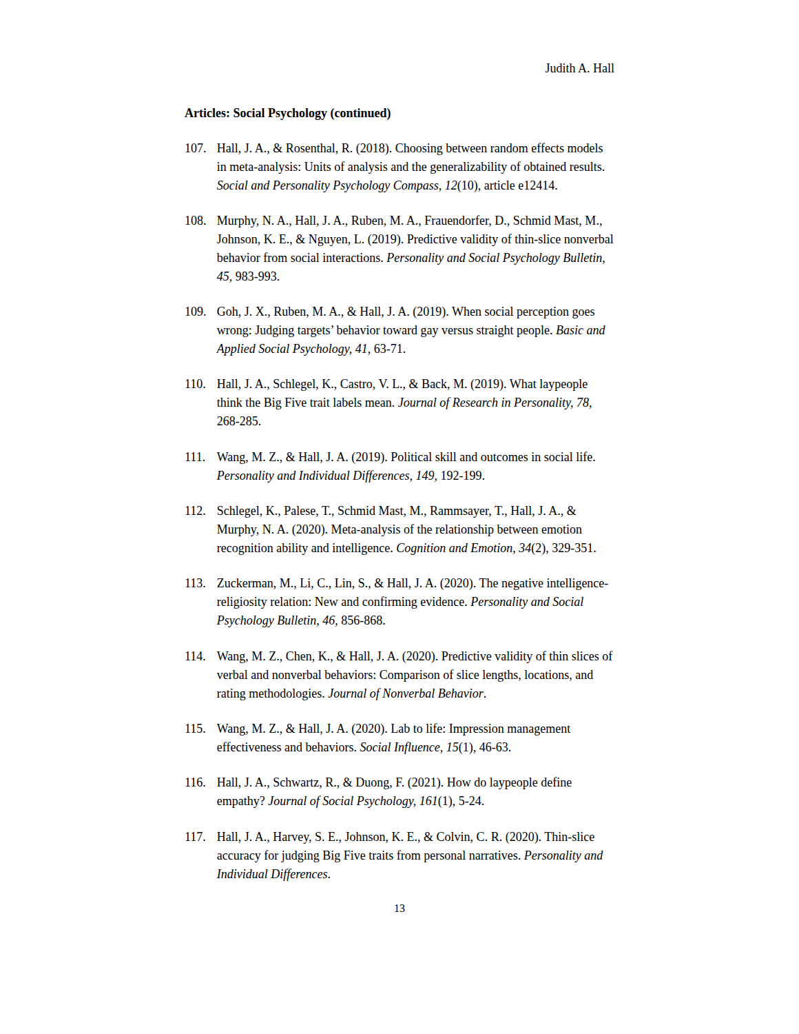Judith A. Hall
Articles: Social Psychology (continued)
107. Hall, J. A., & Rosenthal, R. (2018). Choosing between random effects models in meta-analysis: Units of analysis and the generalizability of obtained results. Social and Personality Psychology Compass, 12(10), article e12414.
108. Murphy, N. A., Hall, J. A., Ruben, M. A., Frauendorfer, D., Schmid Mast, M., Johnson, K. E., & Nguyen, L. (2019). Predictive validity of thin-slice nonverbal behavior from social interactions. Personality and Social Psychology Bulletin, 45, 983-993.
109. Goh, J. X., Ruben, M. A., & Hall, J. A. (2019). When social perception goes wrong: Judging targets’ behavior toward gay versus straight people. Basic and Applied Social Psychology, 41, 63-71.
110. Hall, J. A., Schlegel, K., Castro, V. L., & Back, M. (2019). What laypeople think the Big Five trait labels mean. Journal of Research in Personality, 78, 268-285.
111. Wang, M. Z., & Hall, J. A. (2019). Political skill and outcomes in social life. Personality and Individual Differences, 149, 192-199.
112. Schlegel, K., Palese, T., Schmid Mast, M., Rammsayer, T., Hall, J. A., & Murphy, N. A. (2020). Meta-analysis of the relationship between emotion recognition ability and intelligence. Cognition and Emotion, 34(2), 329-351.
113. Zuckerman, M., Li, C., Lin, S., & Hall, J. A. (2020). The negative intelligence-religiosity relation: New and confirming evidence. Personality and Social Psychology Bulletin, 46, 856-868.
114. Wang, M. Z., Chen, K., & Hall, J. A. (2020). Predictive validity of thin slices of verbal and nonverbal behaviors: Comparison of slice lengths, locations, and rating methodologies. Journal of Nonverbal Behavior.
115. Wang, M. Z., & Hall, J. A. (2020). Lab to life: Impression management effectiveness and behaviors. Social Influence, 15(1), 46-63.
116. Hall, J. A., Schwartz, R., & Duong, F. (2021). How do laypeople define empathy? Journal of Social Psychology, 161(1), 5-24.
117. Hall, J. A., Harvey, S. E., Johnson, K. E., & Colvin, C. R. (2020). Thin-slice accuracy for judging Big Five traits from personal narratives. Personality and Individual Differences.
13